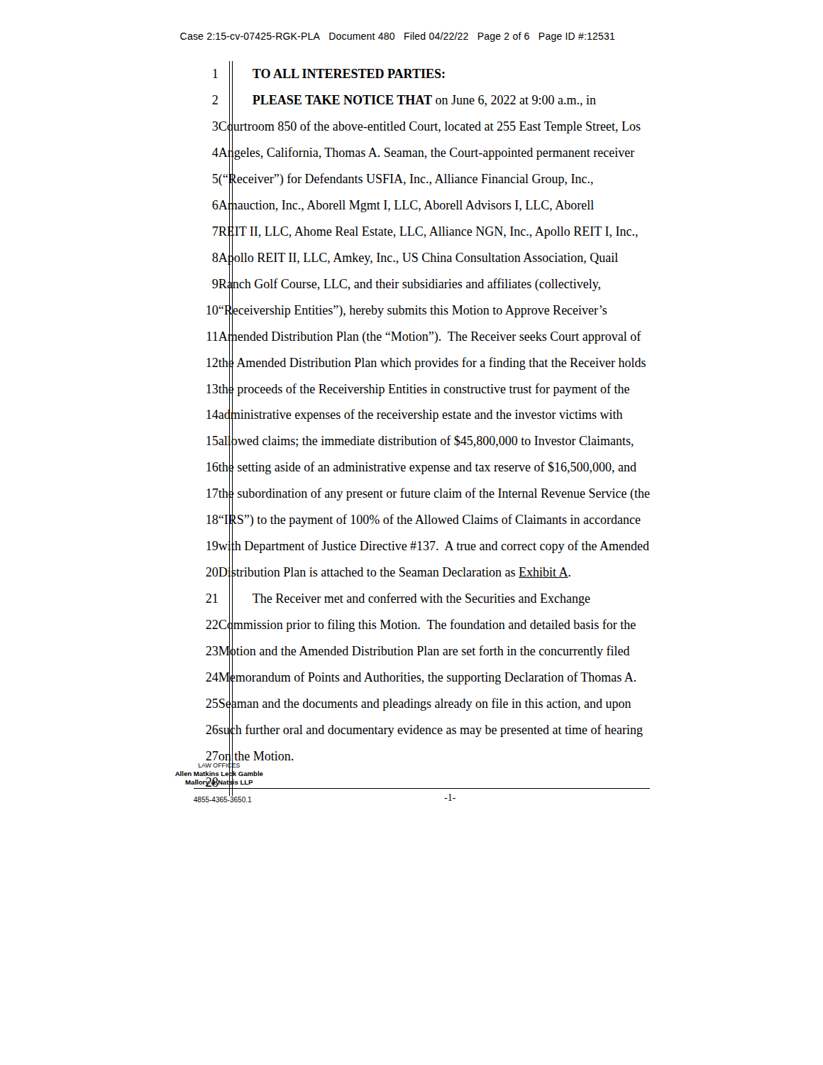Case 2:15-cv-07425-RGK-PLA Document 480 Filed 04/22/22 Page 2 of 6 Page ID #:12531
| 1 | TO ALL INTERESTED PARTIES: |
| 2 | PLEASE TAKE NOTICE THAT on June 6, 2022 at 9:00 a.m., in |
| 3 | Courtroom 850 of the above-entitled Court, located at 255 East Temple Street, Los |
| 4 | Angeles, California, Thomas A. Seaman, the Court-appointed permanent receiver |
| 5 | (“Receiver”) for Defendants USFIA, Inc., Alliance Financial Group, Inc., |
| 6 | Amauction, Inc., Aborell Mgmt I, LLC, Aborell Advisors I, LLC, Aborell |
| 7 | REIT II, LLC, Ahome Real Estate, LLC, Alliance NGN, Inc., Apollo REIT I, Inc., |
| 8 | Apollo REIT II, LLC, Amkey, Inc., US China Consultation Association, Quail |
| 9 | Ranch Golf Course, LLC, and their subsidiaries and affiliates (collectively, |
| 10 | “Receivership Entities”), hereby submits this Motion to Approve Receiver’s |
| 11 | Amended Distribution Plan (the “Motion”). The Receiver seeks Court approval of |
| 12 | the Amended Distribution Plan which provides for a finding that the Receiver holds |
| 13 | the proceeds of the Receivership Entities in constructive trust for payment of the |
| 14 | administrative expenses of the receivership estate and the investor victims with |
| 15 | allowed claims; the immediate distribution of $45,800,000 to Investor Claimants, |
| 16 | the setting aside of an administrative expense and tax reserve of $16,500,000, and |
| 17 | the subordination of any present or future claim of the Internal Revenue Service (the |
| 18 | “IRS”) to the payment of 100% of the Allowed Claims of Claimants in accordance |
| 19 | with Department of Justice Directive #137. A true and correct copy of the Amended |
| 20 | Distribution Plan is attached to the Seaman Declaration as Exhibit A . |
| 21 | The Receiver met and conferred with the Securities and Exchange |
| 22 | Commission prior to filing this Motion. The foundation and detailed basis for the |
| 23 | Motion and the Amended Distribution Plan are set forth in the concurrently filed |
| 24 | Memorandum of Points and Authorities, the supporting Declaration of Thomas A. |
| 25 | Seaman and the documents and pleadings already on file in this action, and upon |
| 26 | such further oral and documentary evidence as may be presented at time of hearing |
| 27 | on the Motion. |
| 28 | |
LAW OFFICES
Allen Matkins Leck Gamble
Mallory & Natsis LLP
4855-4365-3650.1
-1-